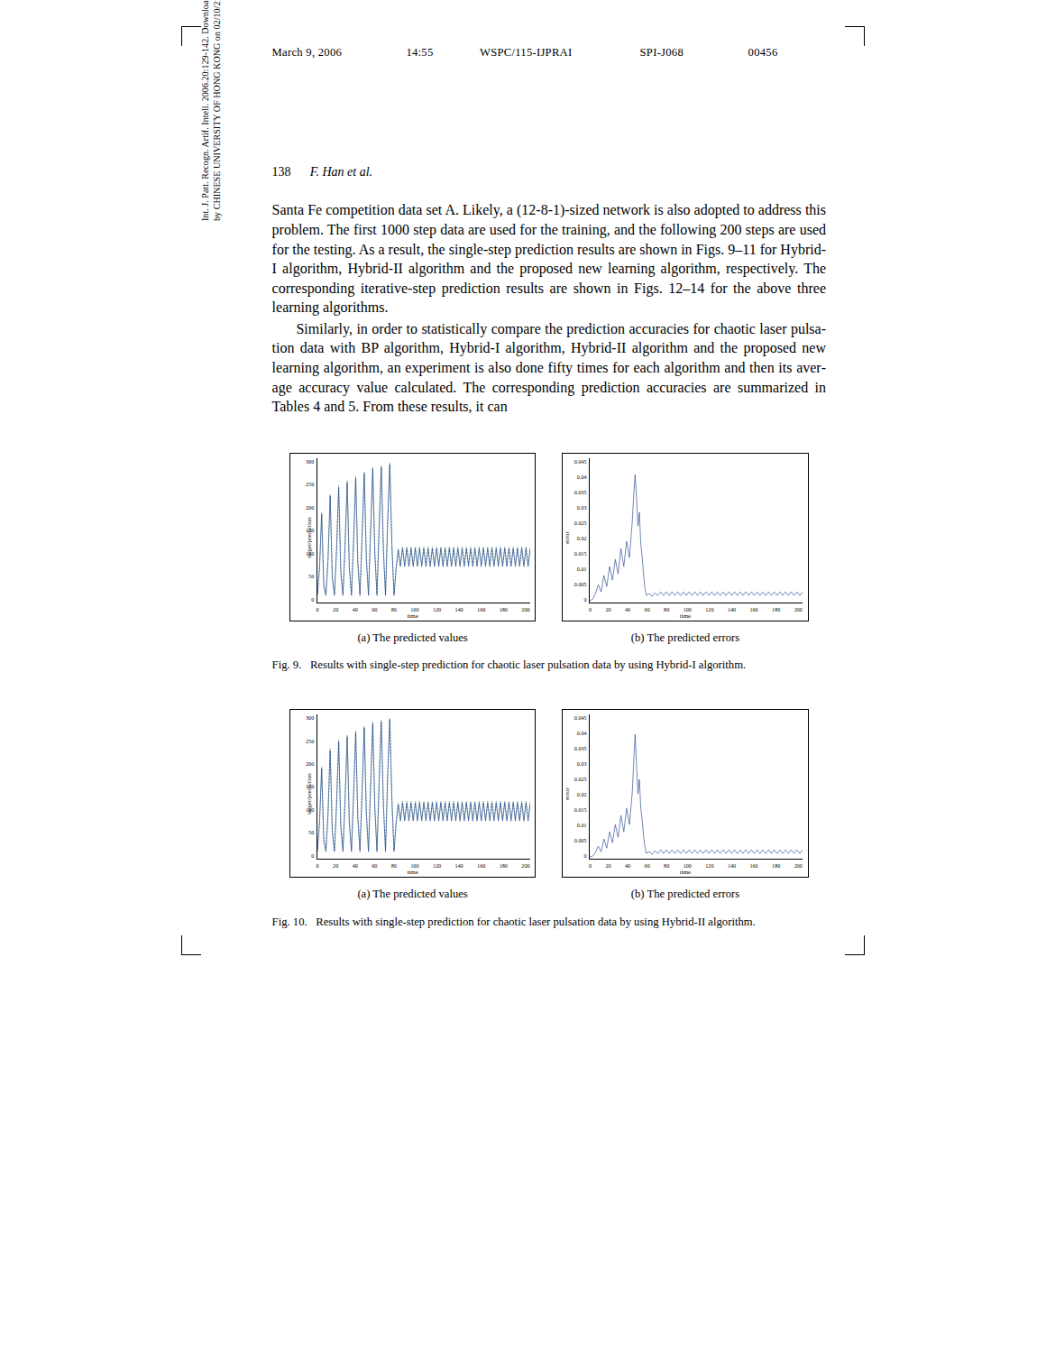March 9, 200614:55 WSPC/115-IJPRAI SPI-J06800456
Int. J. Patt. Recogn. Artif. Intell. 2006.20:129-142. Downloaded from www.worldscientific.com by CHINESE UNIVERSITY OF HONG KONG on 02/10/21. Re-use and distribution is strictly not permitted, except for Open Access articles.
138 F. Han et al.
Santa Fe competition data set A. Likely, a (12-8-1)-sized network is also adopted to address this problem. The first 1000 step data are used for the training, and the following 200 steps are used for the testing. As a result, the single-step prediction results are shown in Figs. 9–11 for Hybrid-I algorithm, Hybrid-II algorithm and the proposed new learning algorithm, respectively. The corresponding iterative-step prediction results are shown in Figs. 12–14 for the above three learning algorithms.
Similarly, in order to statistically compare the prediction accuracies for chaotic laser pulsation data with BP algorithm, Hybrid-I algorithm, Hybrid-II algorithm and the proposed new learning algorithm, an experiment is also done fifty times for each algorithm and then its average accuracy value calculated. The corresponding prediction accuracies are summarized in Tables 4 and 5. From these results, it can
target/prediction
300250200150100500
020406080100120140160180200
time
(a) The predicted values
error
0.0450.040.0350.030.0250.020.0150.010.0050
020406080100120140160180200
time
(b) The predicted errors
Fig. 9. Results with single-step prediction for chaotic laser pulsation data by using Hybrid-I algorithm.
target/prediction
300250200150100500
020406080100120140160180200
time
(a) The predicted values
error
0.0450.040.0350.030.0250.020.0150.010.0050
020406080100120140160180200
time
(b) The predicted errors
Fig. 10. Results with single-step prediction for chaotic laser pulsation data by using Hybrid-II algorithm.